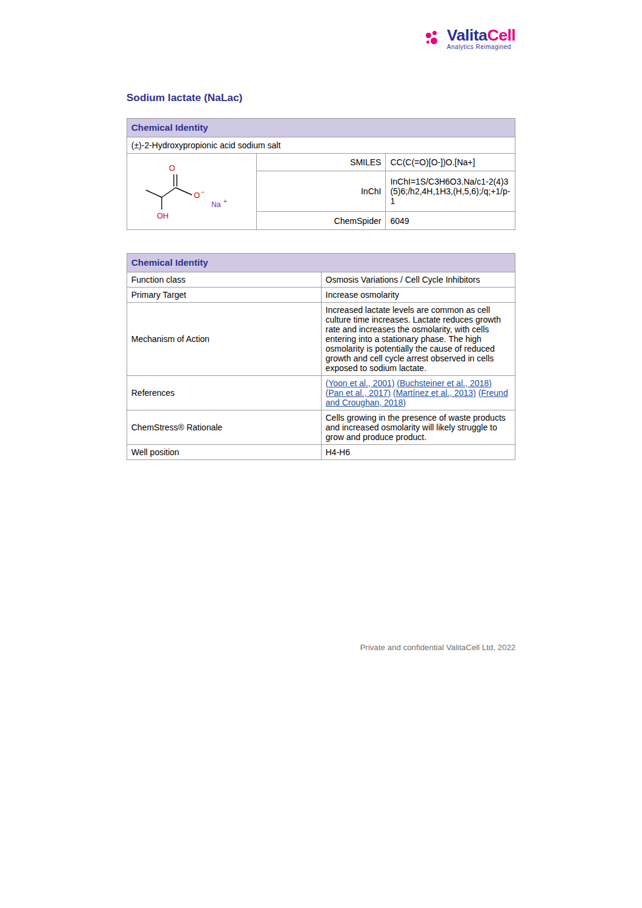ValitaCell
Analytics Reimagined
Sodium lactate (NaLac)
| Chemical Identity |
| --- |
| (±)-2-Hydroxypropionic acid sodium salt |
| O O − Na + OH | SMILES | CC(C(=O)[O-])O.[Na+] |
| InChI | InChI=1S/C3H6O3.Na/c1-2(4)3(5)6;/h2,4H,1H3,(H,5,6);/q;+1/p-1 |
| ChemSpider | 6049 |
| Chemical Identity |
| --- |
| Function class | Osmosis Variations / Cell Cycle Inhibitors |
| Primary Target | Increase osmolarity |
| Mechanism of Action | Increased lactate levels are common as cell culture time increases. Lactate reduces growth rate and increases the osmolarity, with cells entering into a stationary phase. The high osmolarity is potentially the cause of reduced growth and cell cycle arrest observed in cells exposed to sodium lactate. |
| References | (Yoon et al., 2001) (Buchsteiner et al., 2018) (Pan et al., 2017) (Martínez et al., 2013) (Freund and Croughan, 2018) |
| ChemStress® Rationale | Cells growing in the presence of waste products and increased osmolarity will likely struggle to grow and produce product. |
| Well position | H4-H6 |
Private and confidential ValitaCell Ltd, 2022